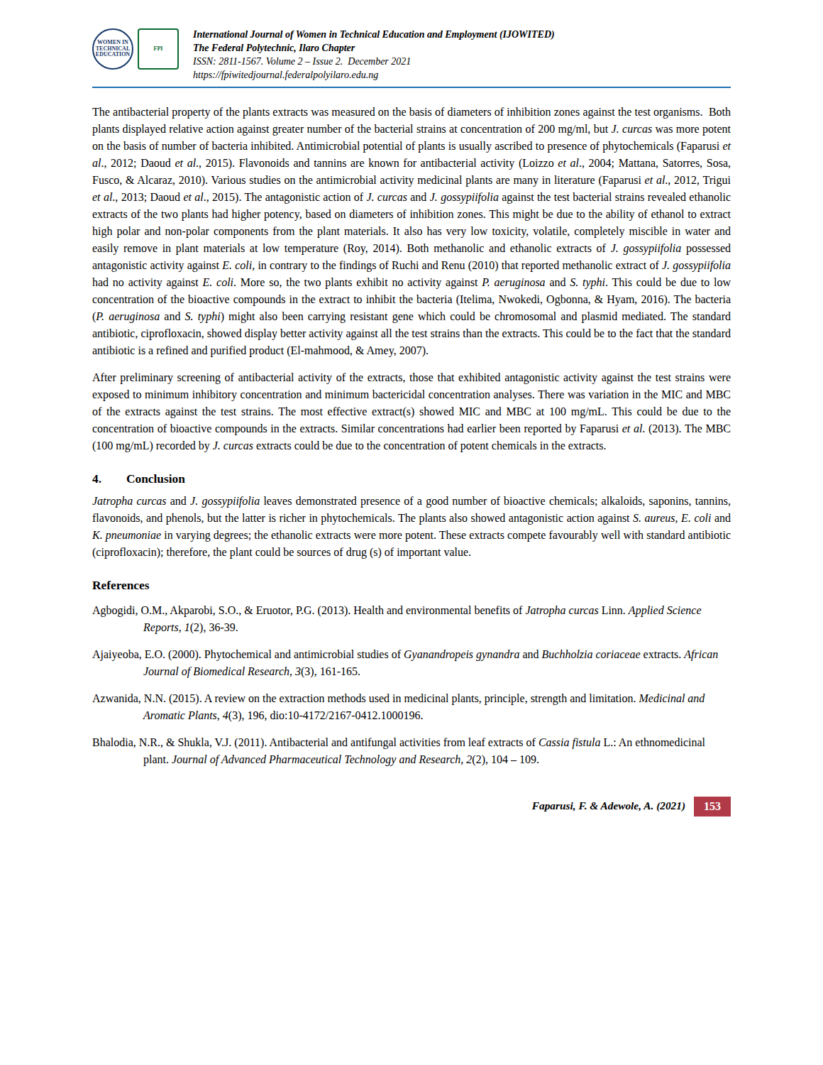WOMEN IN TECHNICAL EDUCATION
FPI
International Journal of Women in Technical Education and Employment (IJOWITED)
The Federal Polytechnic, Ilaro Chapter
ISSN: 2811-1567. Volume 2 – Issue 2. December 2021
https://fpiwitedjournal.federalpolyilaro.edu.ng
The antibacterial property of the plants extracts was measured on the basis of diameters of inhibition zones against the test organisms. Both plants displayed relative action against greater number of the bacterial strains at concentration of 200 mg/ml, but J. curcas was more potent on the basis of number of bacteria inhibited. Antimicrobial potential of plants is usually ascribed to presence of phytochemicals (Faparusi et al., 2012; Daoud et al., 2015). Flavonoids and tannins are known for antibacterial activity (Loizzo et al., 2004; Mattana, Satorres, Sosa, Fusco, & Alcaraz, 2010). Various studies on the antimicrobial activity medicinal plants are many in literature (Faparusi et al., 2012, Trigui et al., 2013; Daoud et al., 2015). The antagonistic action of J. curcas and J. gossypiifolia against the test bacterial strains revealed ethanolic extracts of the two plants had higher potency, based on diameters of inhibition zones. This might be due to the ability of ethanol to extract high polar and non-polar components from the plant materials. It also has very low toxicity, volatile, completely miscible in water and easily remove in plant materials at low temperature (Roy, 2014). Both methanolic and ethanolic extracts of J. gossypiifolia possessed antagonistic activity against E. coli, in contrary to the findings of Ruchi and Renu (2010) that reported methanolic extract of J. gossypiifolia had no activity against E. coli. More so, the two plants exhibit no activity against P. aeruginosa and S. typhi. This could be due to low concentration of the bioactive compounds in the extract to inhibit the bacteria (Itelima, Nwokedi, Ogbonna, & Hyam, 2016). The bacteria (P. aeruginosa and S. typhi) might also been carrying resistant gene which could be chromosomal and plasmid mediated. The standard antibiotic, ciprofloxacin, showed display better activity against all the test strains than the extracts. This could be to the fact that the standard antibiotic is a refined and purified product (El-mahmood, & Amey, 2007).
After preliminary screening of antibacterial activity of the extracts, those that exhibited antagonistic activity against the test strains were exposed to minimum inhibitory concentration and minimum bactericidal concentration analyses. There was variation in the MIC and MBC of the extracts against the test strains. The most effective extract(s) showed MIC and MBC at 100 mg/mL. This could be due to the concentration of bioactive compounds in the extracts. Similar concentrations had earlier been reported by Faparusi et al. (2013). The MBC (100 mg/mL) recorded by J. curcas extracts could be due to the concentration of potent chemicals in the extracts.
4. Conclusion
Jatropha curcas and J. gossypiifolia leaves demonstrated presence of a good number of bioactive chemicals; alkaloids, saponins, tannins, flavonoids, and phenols, but the latter is richer in phytochemicals. The plants also showed antagonistic action against S. aureus, E. coli and K. pneumoniae in varying degrees; the ethanolic extracts were more potent. These extracts compete favourably well with standard antibiotic (ciprofloxacin); therefore, the plant could be sources of drug (s) of important value.
References
Agbogidi, O.M., Akparobi, S.O., & Eruotor, P.G. (2013). Health and environmental benefits of Jatropha curcas Linn. Applied Science Reports, 1(2), 36-39.
Ajaiyeoba, E.O. (2000). Phytochemical and antimicrobial studies of Gyanandropeis gynandra and Buchholzia coriaceae extracts. African Journal of Biomedical Research, 3(3), 161-165.
Azwanida, N.N. (2015). A review on the extraction methods used in medicinal plants, principle, strength and limitation. Medicinal and Aromatic Plants, 4(3), 196, dio:10-4172/2167-0412.1000196.
Bhalodia, N.R., & Shukla, V.J. (2011). Antibacterial and antifungal activities from leaf extracts of Cassia fistula L.: An ethnomedicinal plant. Journal of Advanced Pharmaceutical Technology and Research, 2(2), 104 – 109.
Faparusi, F. & Adewole, A. (2021) 153